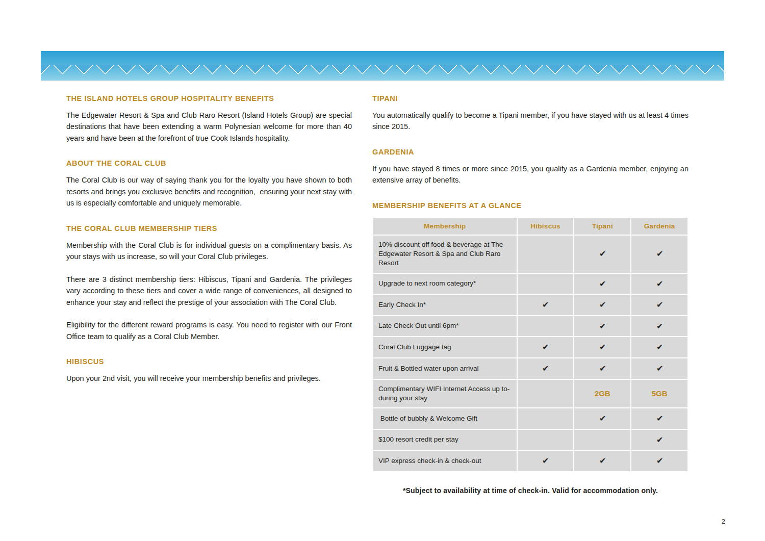THE ISLAND HOTELS GROUP HOSPITALITY BENEFITS
The Edgewater Resort & Spa and Club Raro Resort (Island Hotels Group) are special destinations that have been extending a warm Polynesian welcome for more than 40 years and have been at the forefront of true Cook Islands hospitality.
ABOUT THE CORAL CLUB
The Coral Club is our way of saying thank you for the loyalty you have shown to both resorts and brings you exclusive benefits and recognition, ensuring your next stay with us is especially comfortable and uniquely memorable.
THE CORAL CLUB MEMBERSHIP TIERS
Membership with the Coral Club is for individual guests on a complimentary basis. As your stays with us increase, so will your Coral Club privileges.
There are 3 distinct membership tiers: Hibiscus, Tipani and Gardenia. The privileges vary according to these tiers and cover a wide range of conveniences, all designed to enhance your stay and reflect the prestige of your association with The Coral Club.
Eligibility for the different reward programs is easy. You need to register with our Front Office team to qualify as a Coral Club Member.
HIBISCUS
Upon your 2nd visit, you will receive your membership benefits and privileges.
TIPANI
You automatically qualify to become a Tipani member, if you have stayed with us at least 4 times since 2015.
GARDENIA
If you have stayed 8 times or more since 2015, you qualify as a Gardenia member, enjoying an extensive array of benefits.
MEMBERSHIP BENEFITS AT A GLANCE
| Membership | Hibiscus | Tipani | Gardenia |
| --- | --- | --- | --- |
| 10% discount off food & beverage at The Edgewater Resort & Spa and Club Raro Resort | | | |
| Upgrade to next room category* | | | |
| Early Check In* | | | |
| Late Check Out until 6pm* | | | |
| Coral Club Luggage tag | | | |
| Fruit & Bottled water upon arrival | | | |
| Complimentary WIFI Internet Access up to-during your stay | | 2GB | 5GB |
| Bottle of bubbly & Welcome Gift | | | |
| $100 resort credit per stay | | | |
| VIP express check-in & check-out | | | |
*Subject to availability at time of check-in. Valid for accommodation only.
2